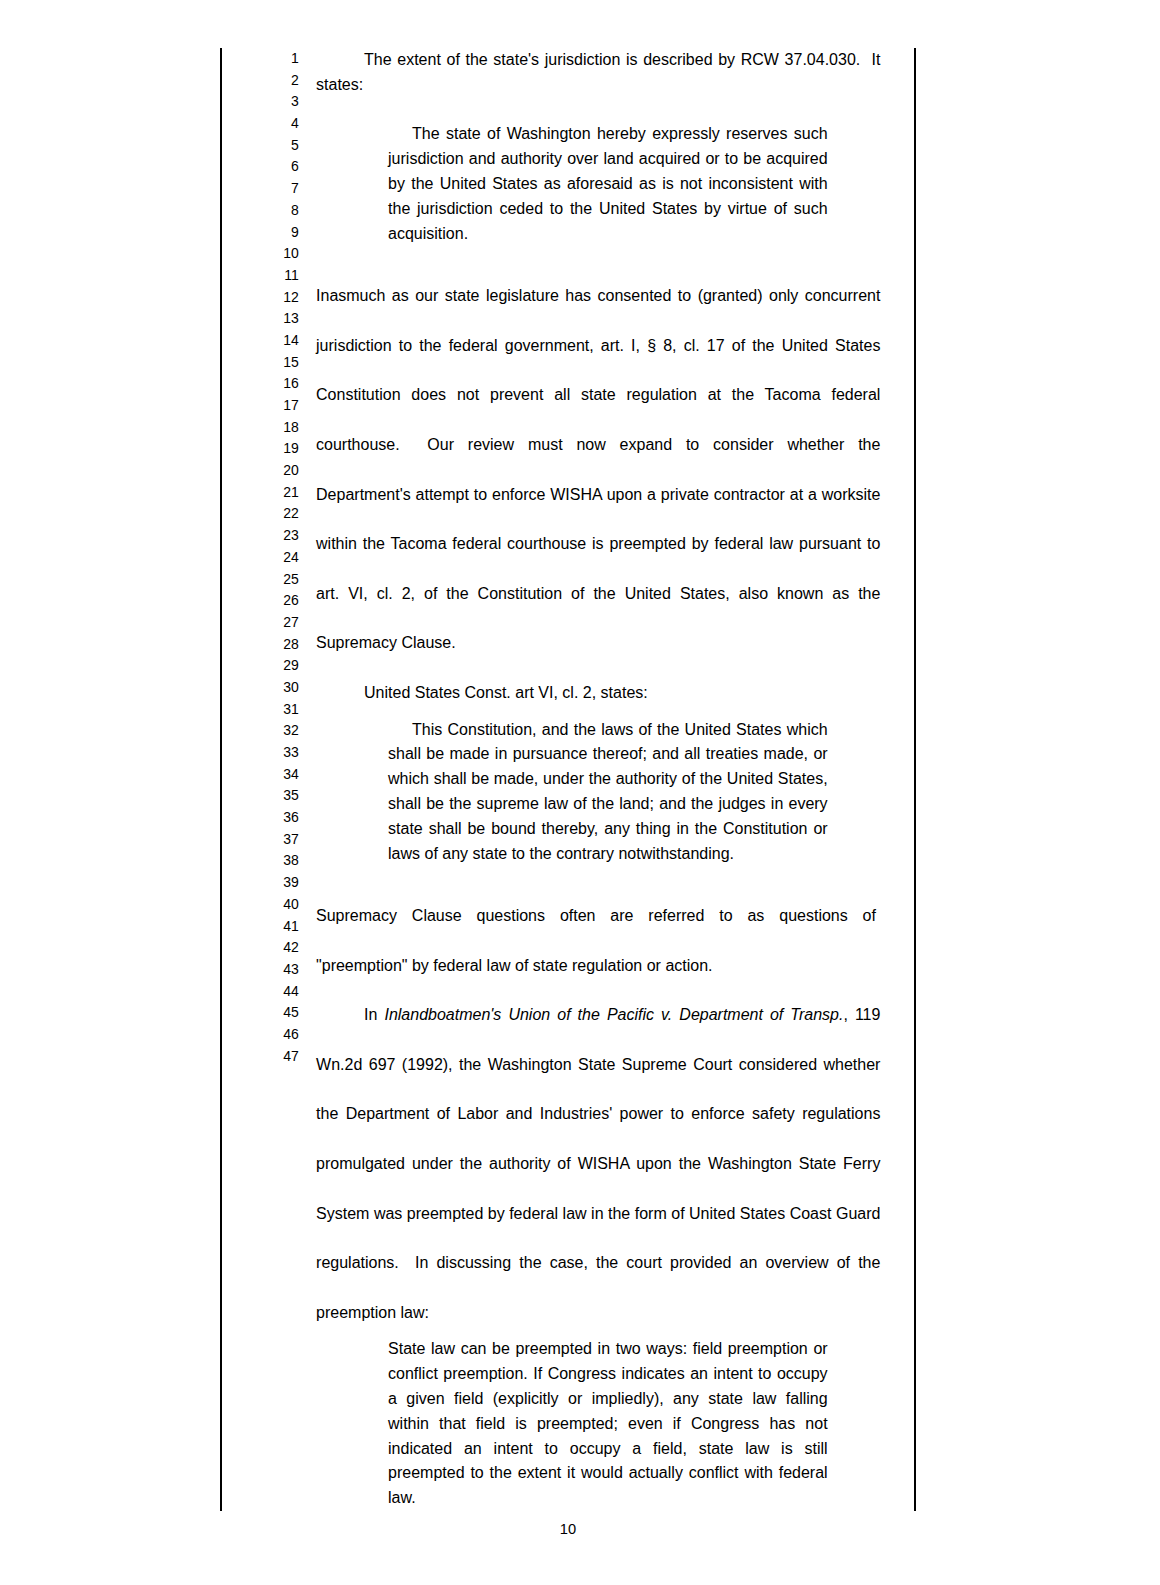1
2
3
4
5
6
7
8
9
10
11
12
13
14
15
16
17
18
19
20
21
22
23
24
25
26
27
28
29
30
31
32
33
34
35
36
37
38
39
40
41
42
43
44
45
46
47
The extent of the state's jurisdiction is described by RCW 37.04.030. It states:
The state of Washington hereby expressly reserves such jurisdiction and authority over land acquired or to be acquired by the United States as aforesaid as is not inconsistent with the jurisdiction ceded to the United States by virtue of such acquisition.
Inasmuch as our state legislature has consented to (granted) only concurrent jurisdiction to the federal government, art. I, § 8, cl. 17 of the United States Constitution does not prevent all state regulation at the Tacoma federal courthouse. Our review must now expand to consider whether the Department's attempt to enforce WISHA upon a private contractor at a worksite within the Tacoma federal courthouse is preempted by federal law pursuant to art. VI, cl. 2, of the Constitution of the United States, also known as the Supremacy Clause.
United States Const. art VI, cl. 2, states:
This Constitution, and the laws of the United States which shall be made in pursuance thereof; and all treaties made, or which shall be made, under the authority of the United States, shall be the supreme law of the land; and the judges in every state shall be bound thereby, any thing in the Constitution or laws of any state to the contrary notwithstanding.
Supremacy Clause questions often are referred to as questions of "preemption" by federal law of state regulation or action.
In Inlandboatmen's Union of the Pacific v. Department of Transp., 119 Wn.2d 697 (1992), the Washington State Supreme Court considered whether the Department of Labor and Industries' power to enforce safety regulations promulgated under the authority of WISHA upon the Washington State Ferry System was preempted by federal law in the form of United States Coast Guard regulations. In discussing the case, the court provided an overview of the preemption law:
State law can be preempted in two ways: field preemption or conflict preemption. If Congress indicates an intent to occupy a given field (explicitly or impliedly), any state law falling within that field is preempted; even if Congress has not indicated an intent to occupy a field, state law is still preempted to the extent it would actually conflict with federal law.
10